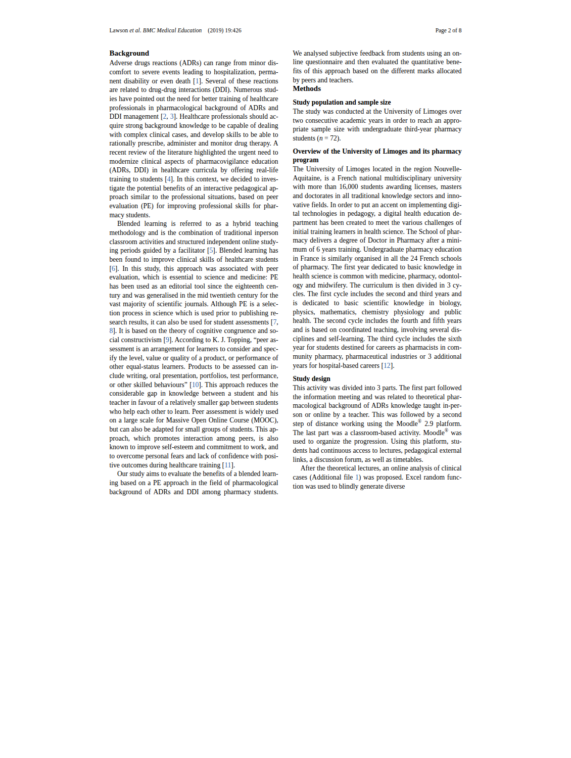Lawson et al. BMC Medical Education (2019) 19:426
Page 2 of 8
Background
Adverse drugs reactions (ADRs) can range from minor discomfort to severe events leading to hospitalization, permanent disability or even death [1]. Several of these reactions are related to drug-drug interactions (DDI). Numerous studies have pointed out the need for better training of healthcare professionals in pharmacological background of ADRs and DDI management [2, 3]. Healthcare professionals should acquire strong background knowledge to be capable of dealing with complex clinical cases, and develop skills to be able to rationally prescribe, administer and monitor drug therapy. A recent review of the literature highlighted the urgent need to modernize clinical aspects of pharmacovigilance education (ADRs, DDI) in healthcare curricula by offering real-life training to students [4]. In this context, we decided to investigate the potential benefits of an interactive pedagogical approach similar to the professional situations, based on peer evaluation (PE) for improving professional skills for pharmacy students.
Blended learning is referred to as a hybrid teaching methodology and is the combination of traditional inperson classroom activities and structured independent online studying periods guided by a facilitator [5]. Blended learning has been found to improve clinical skills of healthcare students [6]. In this study, this approach was associated with peer evaluation, which is essential to science and medicine: PE has been used as an editorial tool since the eighteenth century and was generalised in the mid twentieth century for the vast majority of scientific journals. Although PE is a selection process in science which is used prior to publishing research results, it can also be used for student assessments [7, 8]. It is based on the theory of cognitive congruence and social constructivism [9]. According to K. J. Topping, “peer assessment is an arrangement for learners to consider and specify the level, value or quality of a product, or performance of other equal-status learners. Products to be assessed can include writing, oral presentation, portfolios, test performance, or other skilled behaviours” [10]. This approach reduces the considerable gap in knowledge between a student and his teacher in favour of a relatively smaller gap between students who help each other to learn. Peer assessment is widely used on a large scale for Massive Open Online Course (MOOC), but can also be adapted for small groups of students. This approach, which promotes interaction among peers, is also known to improve self-esteem and commitment to work, and to overcome personal fears and lack of confidence with positive outcomes during healthcare training [11].
Our study aims to evaluate the benefits of a blended learning based on a PE approach in the field of pharmacological background of ADRs and DDI among pharmacy students. We analysed subjective feedback from students using an online questionnaire and then evaluated the quantitative benefits of this approach based on the different marks allocated by peers and teachers.
Methods
Study population and sample size
The study was conducted at the University of Limoges over two consecutive academic years in order to reach an appropriate sample size with undergraduate third-year pharmacy students (n = 72).
Overview of the University of Limoges and its pharmacy program
The University of Limoges located in the region Nouvelle-Aquitaine, is a French national multidisciplinary university with more than 16,000 students awarding licenses, masters and doctorates in all traditional knowledge sectors and innovative fields. In order to put an accent on implementing digital technologies in pedagogy, a digital health education department has been created to meet the various challenges of initial training learners in health science. The School of pharmacy delivers a degree of Doctor in Pharmacy after a minimum of 6 years training. Undergraduate pharmacy education in France is similarly organised in all the 24 French schools of pharmacy. The first year dedicated to basic knowledge in health science is common with medicine, pharmacy, odontology and midwifery. The curriculum is then divided in 3 cycles. The first cycle includes the second and third years and is dedicated to basic scientific knowledge in biology, physics, mathematics, chemistry physiology and public health. The second cycle includes the fourth and fifth years and is based on coordinated teaching, involving several disciplines and self-learning. The third cycle includes the sixth year for students destined for careers as pharmacists in community pharmacy, pharmaceutical industries or 3 additional years for hospital-based careers [12].
Study design
This activity was divided into 3 parts. The first part followed the information meeting and was related to theoretical pharmacological background of ADRs knowledge taught in-person or online by a teacher. This was followed by a second step of distance working using the Moodle® 2.9 platform. The last part was a classroom-based activity. Moodle® was used to organize the progression. Using this platform, students had continuous access to lectures, pedagogical external links, a discussion forum, as well as timetables.
After the theoretical lectures, an online analysis of clinical cases (Additional file 1) was proposed. Excel random function was used to blindly generate diverse